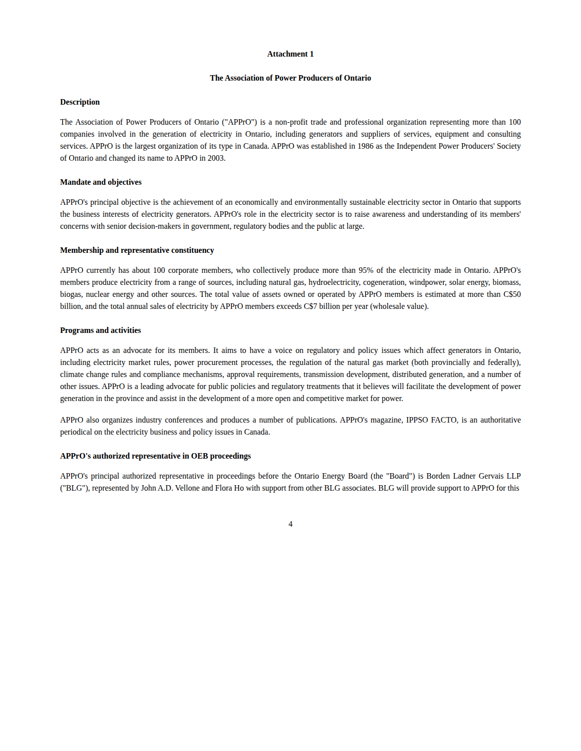Attachment 1
The Association of Power Producers of Ontario
Description
The Association of Power Producers of Ontario ("APPrO") is a non-profit trade and professional organization representing more than 100 companies involved in the generation of electricity in Ontario, including generators and suppliers of services, equipment and consulting services. APPrO is the largest organization of its type in Canada. APPrO was established in 1986 as the Independent Power Producers' Society of Ontario and changed its name to APPrO in 2003.
Mandate and objectives
APPrO's principal objective is the achievement of an economically and environmentally sustainable electricity sector in Ontario that supports the business interests of electricity generators. APPrO's role in the electricity sector is to raise awareness and understanding of its members' concerns with senior decision-makers in government, regulatory bodies and the public at large.
Membership and representative constituency
APPrO currently has about 100 corporate members, who collectively produce more than 95% of the electricity made in Ontario. APPrO's members produce electricity from a range of sources, including natural gas, hydroelectricity, cogeneration, windpower, solar energy, biomass, biogas, nuclear energy and other sources. The total value of assets owned or operated by APPrO members is estimated at more than C$50 billion, and the total annual sales of electricity by APPrO members exceeds C$7 billion per year (wholesale value).
Programs and activities
APPrO acts as an advocate for its members. It aims to have a voice on regulatory and policy issues which affect generators in Ontario, including electricity market rules, power procurement processes, the regulation of the natural gas market (both provincially and federally), climate change rules and compliance mechanisms, approval requirements, transmission development, distributed generation, and a number of other issues. APPrO is a leading advocate for public policies and regulatory treatments that it believes will facilitate the development of power generation in the province and assist in the development of a more open and competitive market for power.
APPrO also organizes industry conferences and produces a number of publications. APPrO's magazine, IPPSO FACTO, is an authoritative periodical on the electricity business and policy issues in Canada.
APPrO's authorized representative in OEB proceedings
APPrO's principal authorized representative in proceedings before the Ontario Energy Board (the "Board") is Borden Ladner Gervais LLP ("BLG"), represented by John A.D. Vellone and Flora Ho with support from other BLG associates. BLG will provide support to APPrO for this
4